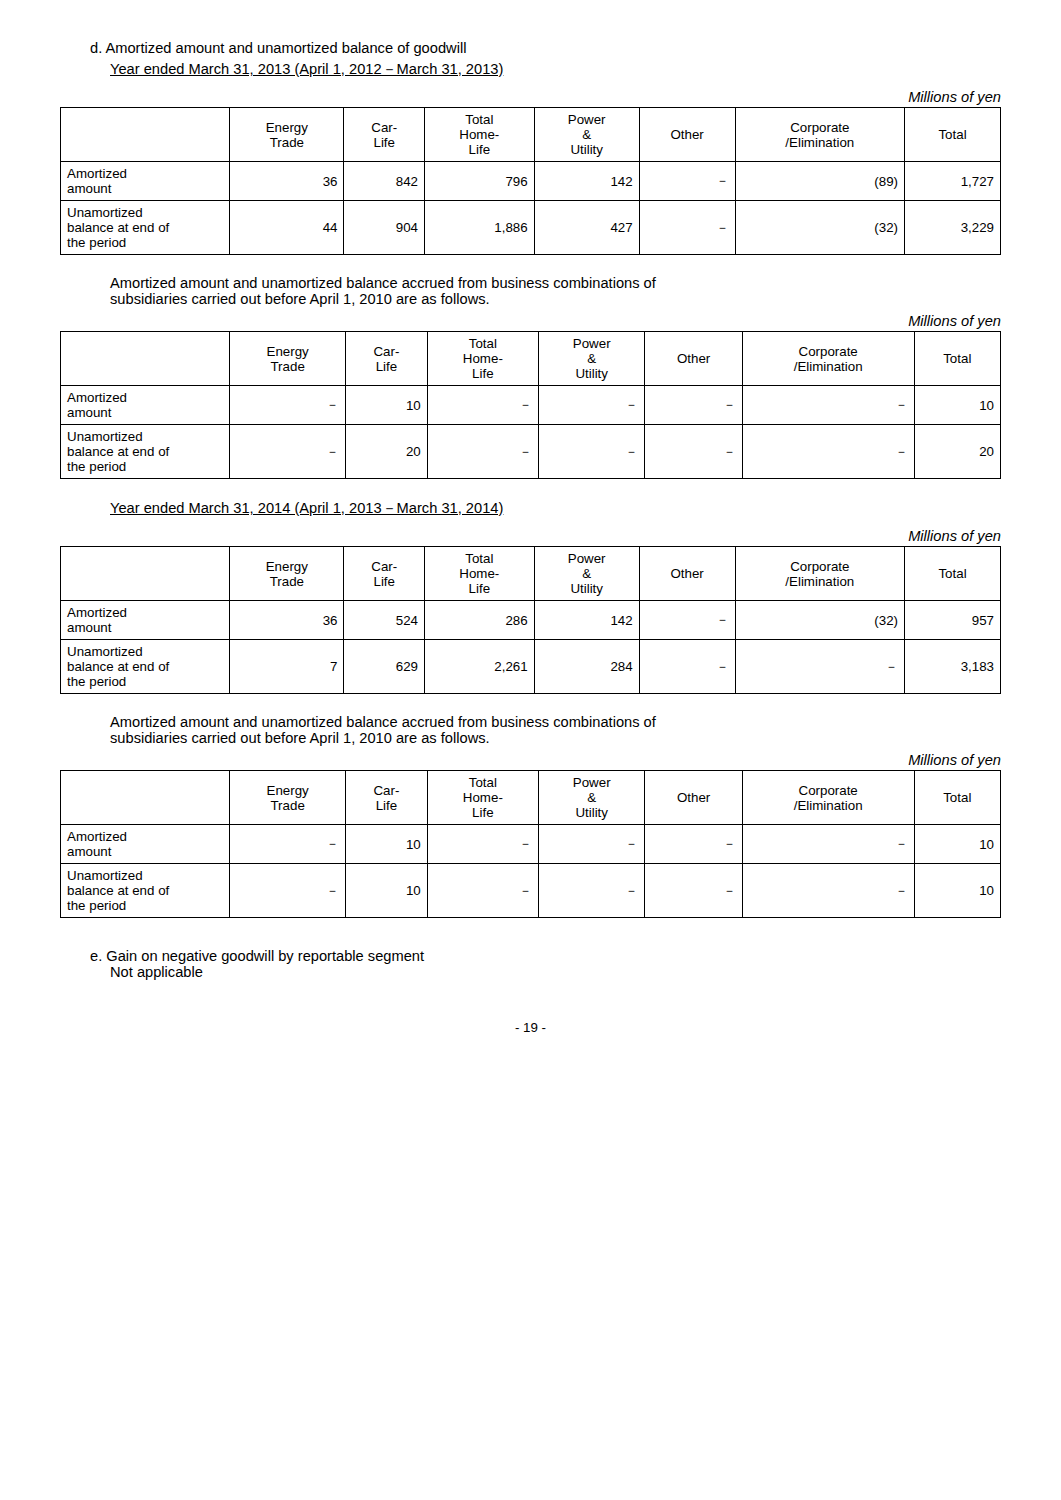d. Amortized amount and unamortized balance of goodwill
Year ended March 31, 2013 (April 1, 2012－March 31, 2013)
Millions of yen
| | Energy Trade | Car- Life | Total Home- Life | Power & Utility | Other | Corporate /Elimination | Total |
| --- | --- | --- | --- | --- | --- | --- | --- |
| Amortized amount | 36 | 842 | 796 | 142 | － | (89) | 1,727 |
| Unamortized balance at end of the period | 44 | 904 | 1,886 | 427 | － | (32) | 3,229 |
Amortized amount and unamortized balance accrued from business combinations of
subsidiaries carried out before April 1, 2010 are as follows.
Millions of yen
| | Energy Trade | Car- Life | Total Home- Life | Power & Utility | Other | Corporate /Elimination | Total |
| --- | --- | --- | --- | --- | --- | --- | --- |
| Amortized amount | － | 10 | － | － | － | － | 10 |
| Unamortized balance at end of the period | － | 20 | － | － | － | － | 20 |
Year ended March 31, 2014 (April 1, 2013－March 31, 2014)
Millions of yen
| | Energy Trade | Car- Life | Total Home- Life | Power & Utility | Other | Corporate /Elimination | Total |
| --- | --- | --- | --- | --- | --- | --- | --- |
| Amortized amount | 36 | 524 | 286 | 142 | － | (32) | 957 |
| Unamortized balance at end of the period | 7 | 629 | 2,261 | 284 | － | － | 3,183 |
Amortized amount and unamortized balance accrued from business combinations of
subsidiaries carried out before April 1, 2010 are as follows.
Millions of yen
| | Energy Trade | Car- Life | Total Home- Life | Power & Utility | Other | Corporate /Elimination | Total |
| --- | --- | --- | --- | --- | --- | --- | --- |
| Amortized amount | － | 10 | － | － | － | － | 10 |
| Unamortized balance at end of the period | － | 10 | － | － | － | － | 10 |
e. Gain on negative goodwill by reportable segment
Not applicable
- 19 -